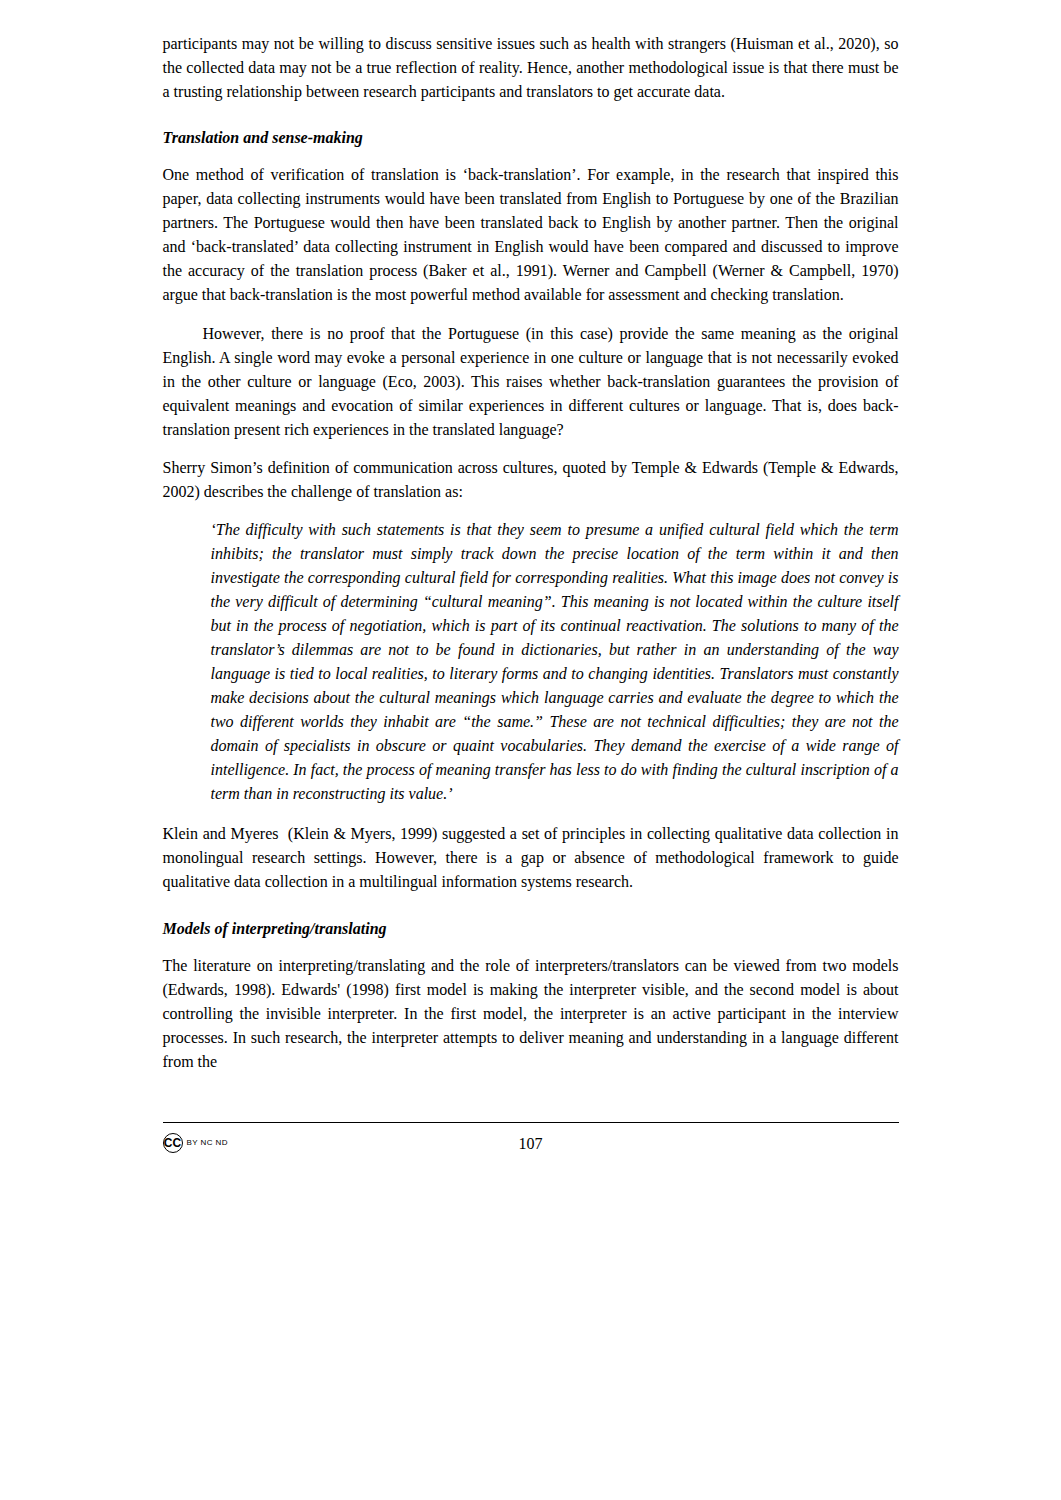participants may not be willing to discuss sensitive issues such as health with strangers (Huisman et al., 2020), so the collected data may not be a true reflection of reality. Hence, another methodological issue is that there must be a trusting relationship between research participants and translators to get accurate data.
Translation and sense-making
One method of verification of translation is ‘back-translation’. For example, in the research that inspired this paper, data collecting instruments would have been translated from English to Portuguese by one of the Brazilian partners. The Portuguese would then have been translated back to English by another partner. Then the original and ‘back-translated’ data collecting instrument in English would have been compared and discussed to improve the accuracy of the translation process (Baker et al., 1991). Werner and Campbell (Werner & Campbell, 1970) argue that back-translation is the most powerful method available for assessment and checking translation.
However, there is no proof that the Portuguese (in this case) provide the same meaning as the original English. A single word may evoke a personal experience in one culture or language that is not necessarily evoked in the other culture or language (Eco, 2003). This raises whether back-translation guarantees the provision of equivalent meanings and evocation of similar experiences in different cultures or language. That is, does back-translation present rich experiences in the translated language?
Sherry Simon’s definition of communication across cultures, quoted by Temple & Edwards (Temple & Edwards, 2002) describes the challenge of translation as:
‘The difficulty with such statements is that they seem to presume a unified cultural field which the term inhibits; the translator must simply track down the precise location of the term within it and then investigate the corresponding cultural field for corresponding realities. What this image does not convey is the very difficult of determining “cultural meaning”. This meaning is not located within the culture itself but in the process of negotiation, which is part of its continual reactivation. The solutions to many of the translator’s dilemmas are not to be found in dictionaries, but rather in an understanding of the way language is tied to local realities, to literary forms and to changing identities. Translators must constantly make decisions about the cultural meanings which language carries and evaluate the degree to which the two different worlds they inhabit are “the same.” These are not technical difficulties; they are not the domain of specialists in obscure or quaint vocabularies. They demand the exercise of a wide range of intelligence. In fact, the process of meaning transfer has less to do with finding the cultural inscription of a term than in reconstructing its value.’
Klein and Myeres (Klein & Myers, 1999) suggested a set of principles in collecting qualitative data collection in monolingual research settings. However, there is a gap or absence of methodological framework to guide qualitative data collection in a multilingual information systems research.
Models of interpreting/translating
The literature on interpreting/translating and the role of interpreters/translators can be viewed from two models (Edwards, 1998). Edwards' (1998) first model is making the interpreter visible, and the second model is about controlling the invisible interpreter. In the first model, the interpreter is an active participant in the interview processes. In such research, the interpreter attempts to deliver meaning and understanding in a language different from the
CC BY NC ND 107